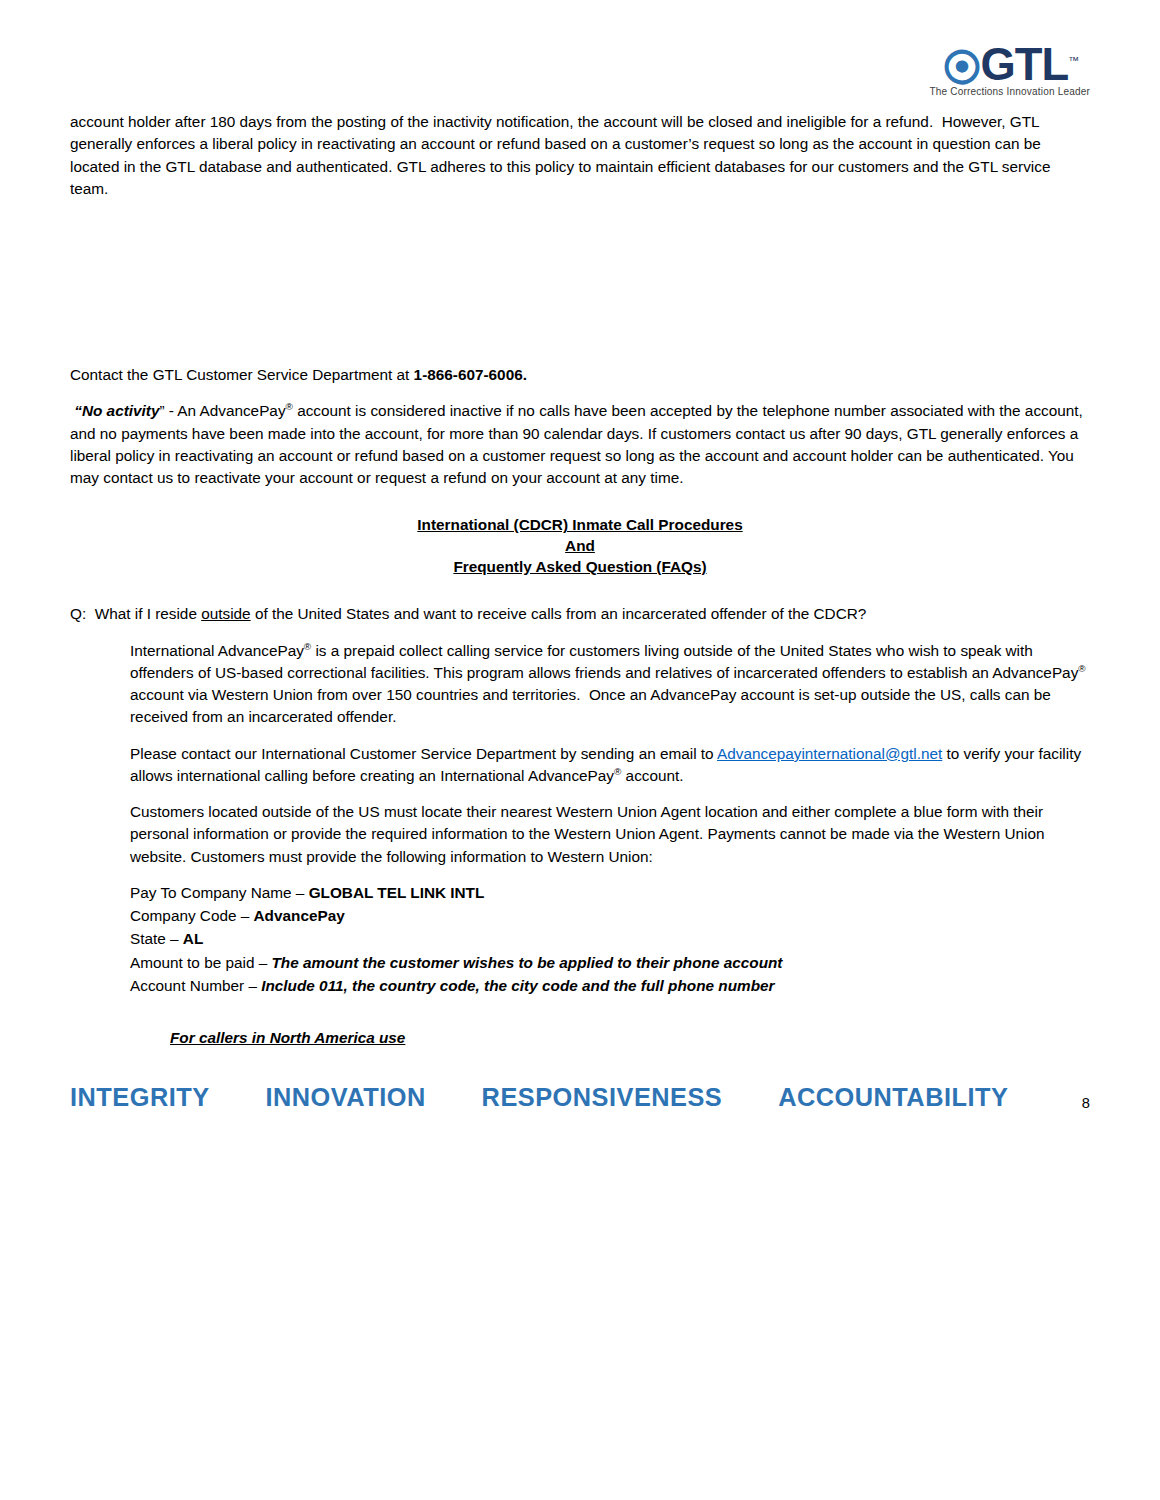⦿GTL™
The Corrections Innovation Leader
account holder after 180 days from the posting of the inactivity notification, the account will be closed and ineligible for a refund. However, GTL generally enforces a liberal policy in reactivating an account or refund based on a customer’s request so long as the account in question can be located in the GTL database and authenticated. GTL adheres to this policy to maintain efficient databases for our customers and the GTL service team.
Contact the GTL Customer Service Department at 1-866-607-6006.
“No activity” - An AdvancePay® account is considered inactive if no calls have been accepted by the telephone number associated with the account, and no payments have been made into the account, for more than 90 calendar days. If customers contact us after 90 days, GTL generally enforces a liberal policy in reactivating an account or refund based on a customer request so long as the account and account holder can be authenticated. You may contact us to reactivate your account or request a refund on your account at any time.
International (CDCR) Inmate Call Procedures
And
Frequently Asked Question (FAQs)
Q: What if I reside outside of the United States and want to receive calls from an incarcerated offender of the CDCR?
International AdvancePay® is a prepaid collect calling service for customers living outside of the United States who wish to speak with offenders of US-based correctional facilities. This program allows friends and relatives of incarcerated offenders to establish an AdvancePay® account via Western Union from over 150 countries and territories. Once an AdvancePay account is set-up outside the US, calls can be received from an incarcerated offender.
Please contact our International Customer Service Department by sending an email to Advancepayinternational@gtl.net to verify your facility allows international calling before creating an International AdvancePay® account.
Customers located outside of the US must locate their nearest Western Union Agent location and either complete a blue form with their personal information or provide the required information to the Western Union Agent. Payments cannot be made via the Western Union website. Customers must provide the following information to Western Union:
Pay To Company Name – GLOBAL TEL LINK INTL
Company Code – AdvancePay
State – AL
Amount to be paid – The amount the customer wishes to be applied to their phone account
Account Number – Include 011, the country code, the city code and the full phone number
For callers in North America use
INTEGRITY INNOVATION RESPONSIVENESS ACCOUNTABILITY
8